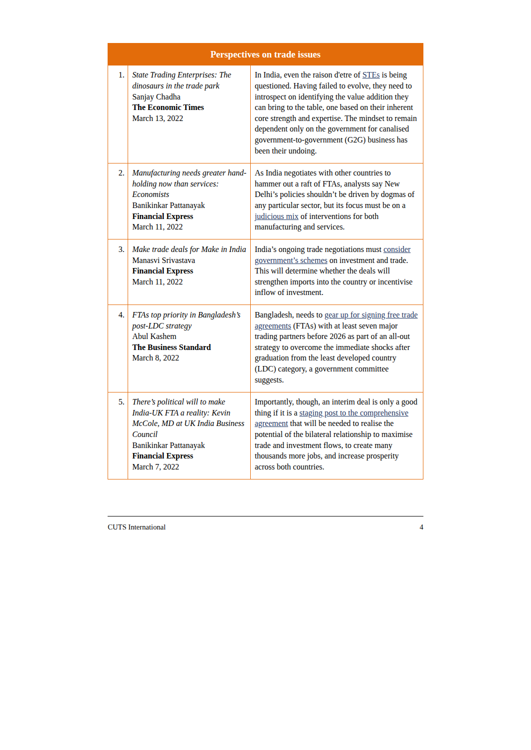Perspectives on trade issues
| 1. | State Trading Enterprises: The dinosaurs in the trade park Sanjay Chadha The Economic Times March 13, 2022 | In India, even the raison d'etre of STEs is being questioned. Having failed to evolve, they need to introspect on identifying the value addition they can bring to the table, one based on their inherent core strength and expertise. The mindset to remain dependent only on the government for canalised government-to-government (G2G) business has been their undoing. |
| 2. | Manufacturing needs greater hand-holding now than services: Economists Banikinkar Pattanayak Financial Express March 11, 2022 | As India negotiates with other countries to hammer out a raft of FTAs, analysts say New Delhi’s policies shouldn’t be driven by dogmas of any particular sector, but its focus must be on a judicious mix of interventions for both manufacturing and services. |
| 3. | Make trade deals for Make in India Manasvi Srivastava Financial Express March 11, 2022 | India’s ongoing trade negotiations must consider government’s schemes on investment and trade. This will determine whether the deals will strengthen imports into the country or incentivise inflow of investment. |
| 4. | FTAs top priority in Bangladesh’s post-LDC strategy Abul Kashem The Business Standard March 8, 2022 | Bangladesh, needs to gear up for signing free trade agreements (FTAs) with at least seven major trading partners before 2026 as part of an all-out strategy to overcome the immediate shocks after graduation from the least developed country (LDC) category, a government committee suggests. |
| 5. | There’s political will to make India-UK FTA a reality: Kevin McCole, MD at UK India Business Council Banikinkar Pattanayak Financial Express March 7, 2022 | Importantly, though, an interim deal is only a good thing if it is a staging post to the comprehensive agreement that will be needed to realise the potential of the bilateral relationship to maximise trade and investment flows, to create many thousands more jobs, and increase prosperity across both countries. |
CUTS International
4